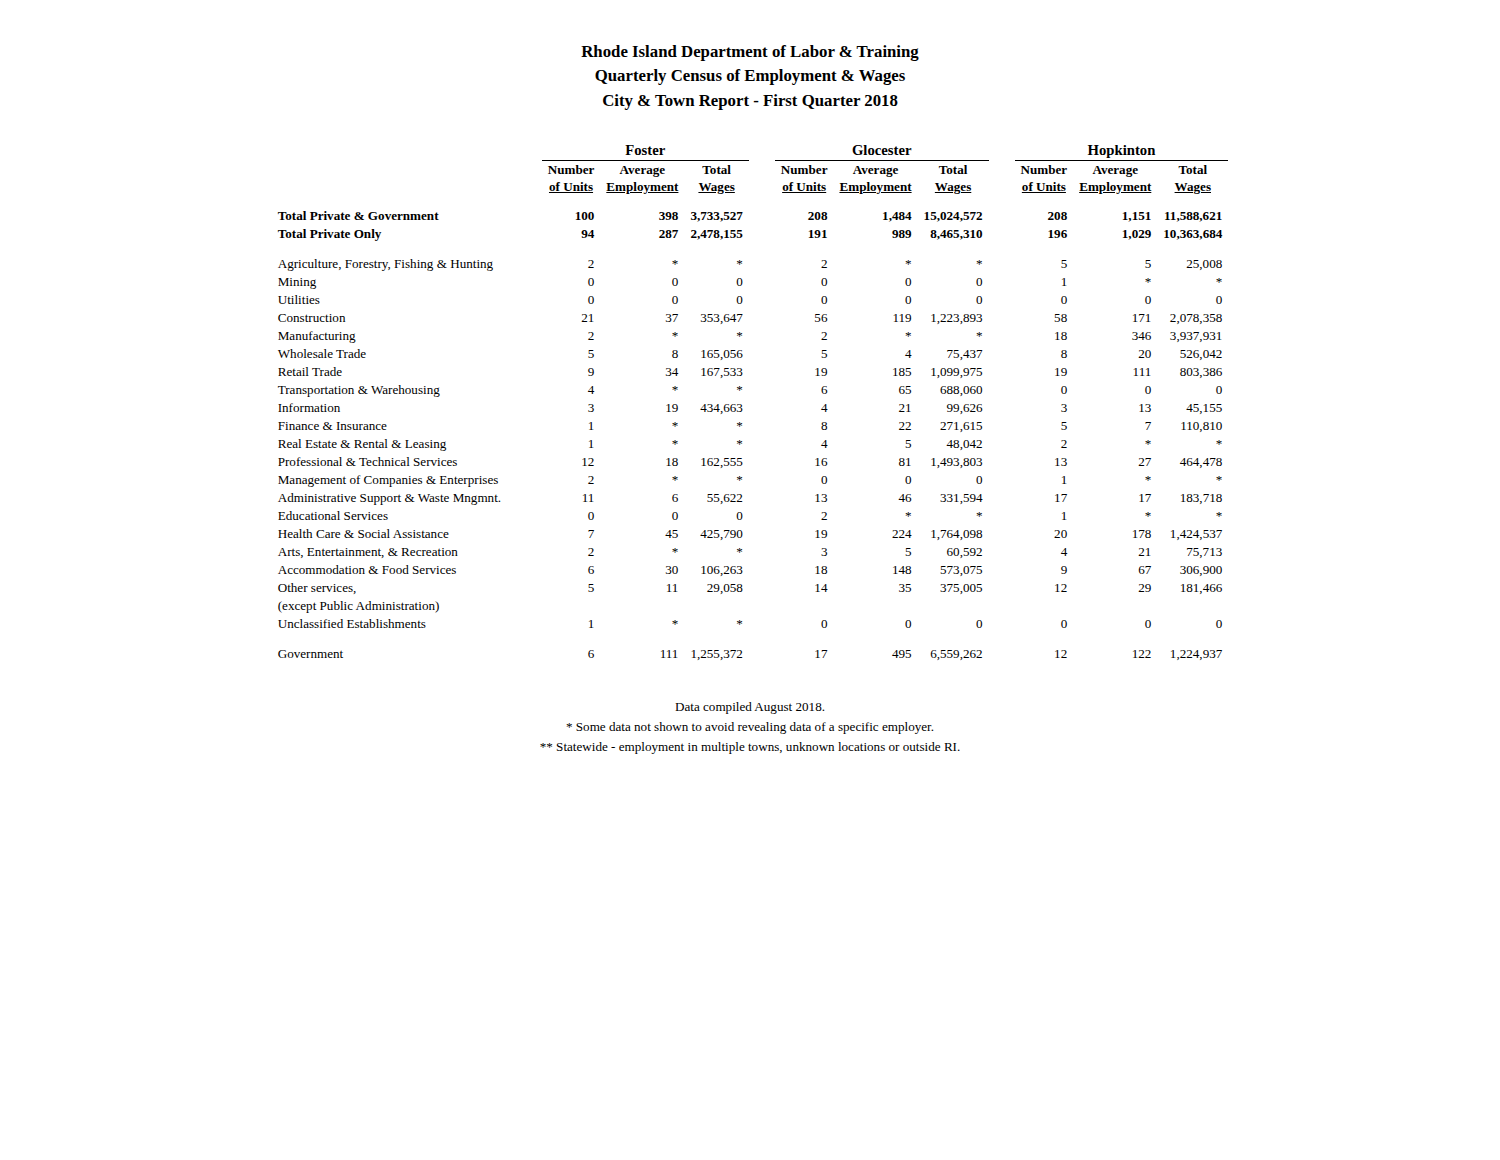Rhode Island Department of Labor & Training
Quarterly Census of Employment & Wages
City & Town Report - First Quarter 2018
| | Foster | | Glocester | | Hopkinton |
| | Number | Average | Total | | Number | Average | Total | | Number | Average | Total |
| | of Units | Employment | Wages | | of Units | Employment | Wages | | of Units | Employment | Wages |
| Total Private & Government | 100 | 398 | 3,733,527 | | 208 | 1,484 | 15,024,572 | | 208 | 1,151 | 11,588,621 |
| Total Private Only | 94 | 287 | 2,478,155 | | 191 | 989 | 8,465,310 | | 196 | 1,029 | 10,363,684 |
| Agriculture, Forestry, Fishing & Hunting | 2 | * | * | | 2 | * | * | | 5 | 5 | 25,008 |
| Mining | 0 | 0 | 0 | | 0 | 0 | 0 | | 1 | * | * |
| Utilities | 0 | 0 | 0 | | 0 | 0 | 0 | | 0 | 0 | 0 |
| Construction | 21 | 37 | 353,647 | | 56 | 119 | 1,223,893 | | 58 | 171 | 2,078,358 |
| Manufacturing | 2 | * | * | | 2 | * | * | | 18 | 346 | 3,937,931 |
| Wholesale Trade | 5 | 8 | 165,056 | | 5 | 4 | 75,437 | | 8 | 20 | 526,042 |
| Retail Trade | 9 | 34 | 167,533 | | 19 | 185 | 1,099,975 | | 19 | 111 | 803,386 |
| Transportation & Warehousing | 4 | * | * | | 6 | 65 | 688,060 | | 0 | 0 | 0 |
| Information | 3 | 19 | 434,663 | | 4 | 21 | 99,626 | | 3 | 13 | 45,155 |
| Finance & Insurance | 1 | * | * | | 8 | 22 | 271,615 | | 5 | 7 | 110,810 |
| Real Estate & Rental & Leasing | 1 | * | * | | 4 | 5 | 48,042 | | 2 | * | * |
| Professional & Technical Services | 12 | 18 | 162,555 | | 16 | 81 | 1,493,803 | | 13 | 27 | 464,478 |
| Management of Companies & Enterprises | 2 | * | * | | 0 | 0 | 0 | | 1 | * | * |
| Administrative Support & Waste Mngmnt. | 11 | 6 | 55,622 | | 13 | 46 | 331,594 | | 17 | 17 | 183,718 |
| Educational Services | 0 | 0 | 0 | | 2 | * | * | | 1 | * | * |
| Health Care & Social Assistance | 7 | 45 | 425,790 | | 19 | 224 | 1,764,098 | | 20 | 178 | 1,424,537 |
| Arts, Entertainment, & Recreation | 2 | * | * | | 3 | 5 | 60,592 | | 4 | 21 | 75,713 |
| Accommodation & Food Services | 6 | 30 | 106,263 | | 18 | 148 | 573,075 | | 9 | 67 | 306,900 |
| Other services, | 5 | 11 | 29,058 | | 14 | 35 | 375,005 | | 12 | 29 | 181,466 |
| (except Public Administration) | | | | | | | | | | | |
| Unclassified Establishments | 1 | * | * | | 0 | 0 | 0 | | 0 | 0 | 0 |
| Government | 6 | 111 | 1,255,372 | | 17 | 495 | 6,559,262 | | 12 | 122 | 1,224,937 |
Data compiled August 2018.
* Some data not shown to avoid revealing data of a specific employer.
** Statewide - employment in multiple towns, unknown locations or outside RI.